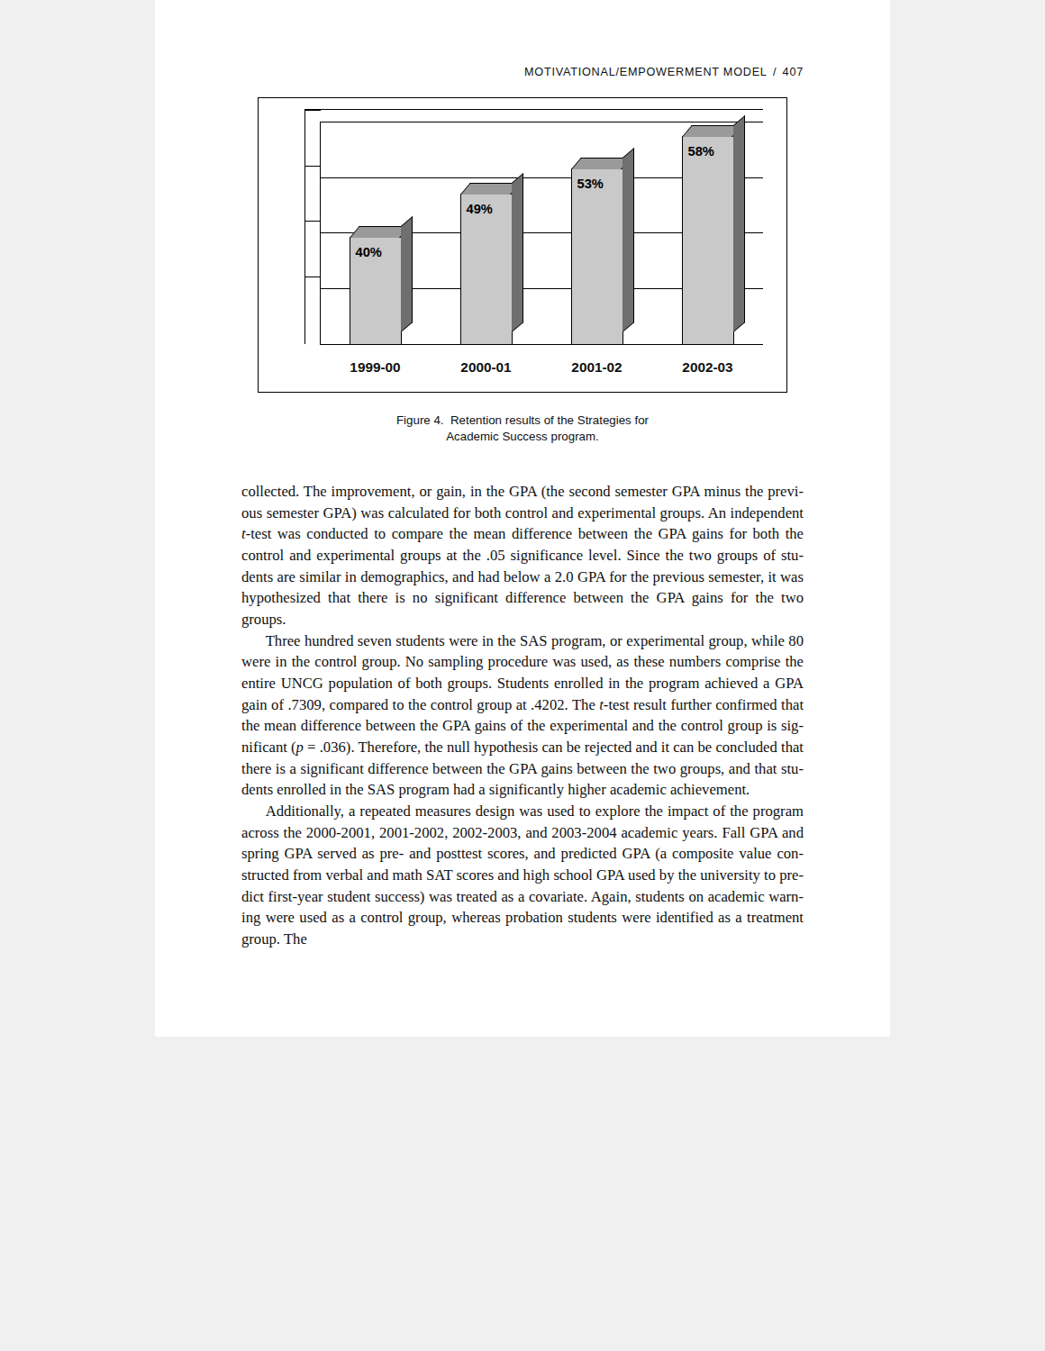MOTIVATIONAL/EMPOWERMENT MODEL/407
40%
49%
53%
58%
1999-00 2000-01 2001-02 2002-03
Figure 4. Retention results of the Strategies for
Academic Success program.
collected. The improvement, or gain, in the GPA (the second semester GPA minus the previous semester GPA) was calculated for both control and experimental groups. An independent t-test was conducted to compare the mean difference between the GPA gains for both the control and experimental groups at the .05 significance level. Since the two groups of students are similar in demographics, and had below a 2.0 GPA for the previous semester, it was hypothesized that there is no significant difference between the GPA gains for the two groups.
Three hundred seven students were in the SAS program, or experimental group, while 80 were in the control group. No sampling procedure was used, as these numbers comprise the entire UNCG population of both groups. Students enrolled in the program achieved a GPA gain of .7309, compared to the control group at .4202. The t-test result further confirmed that the mean difference between the GPA gains of the experimental and the control group is significant (p = .036). Therefore, the null hypothesis can be rejected and it can be concluded that there is a significant difference between the GPA gains between the two groups, and that students enrolled in the SAS program had a significantly higher academic achievement.
Additionally, a repeated measures design was used to explore the impact of the program across the 2000-2001, 2001-2002, 2002-2003, and 2003-2004 academic years. Fall GPA and spring GPA served as pre- and posttest scores, and predicted GPA (a composite value constructed from verbal and math SAT scores and high school GPA used by the university to predict first-year student success) was treated as a covariate. Again, students on academic warning were used as a control group, whereas probation students were identified as a treatment group. The